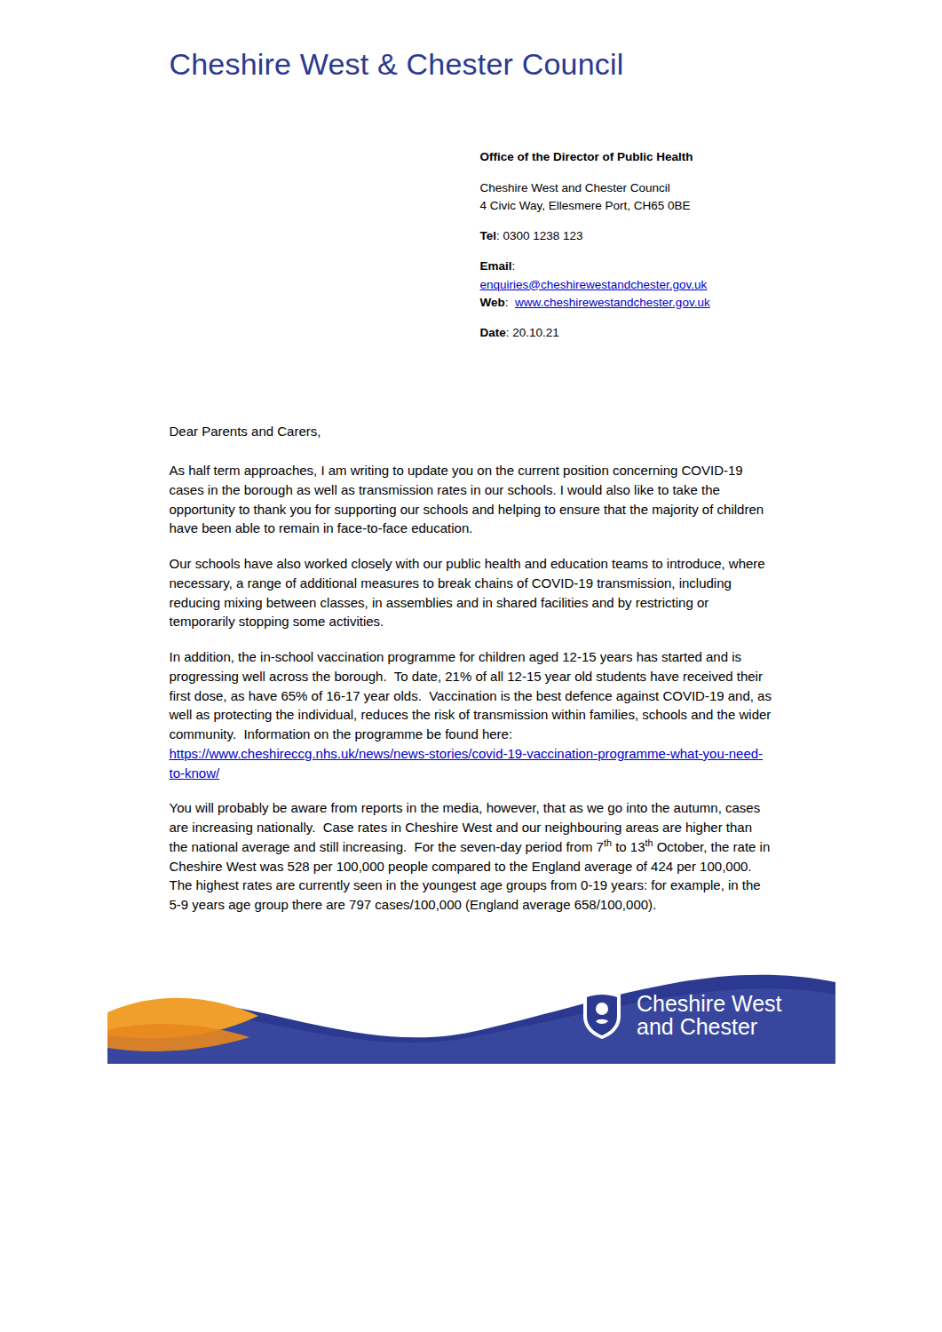Cheshire West & Chester Council
Office of the Director of Public Health
Cheshire West and Chester Council
4 Civic Way, Ellesmere Port, CH65 0BE
Tel: 0300 1238 123
Email:
enquiries@cheshirewestandchester.gov.uk
Web: www.cheshirewestandchester.gov.uk
Date: 20.10.21
Dear Parents and Carers,
As half term approaches, I am writing to update you on the current position concerning COVID-19 cases in the borough as well as transmission rates in our schools. I would also like to take the opportunity to thank you for supporting our schools and helping to ensure that the majority of children have been able to remain in face-to-face education.
Our schools have also worked closely with our public health and education teams to introduce, where necessary, a range of additional measures to break chains of COVID-19 transmission, including reducing mixing between classes, in assemblies and in shared facilities and by restricting or temporarily stopping some activities.
In addition, the in-school vaccination programme for children aged 12-15 years has started and is progressing well across the borough. To date, 21% of all 12-15 year old students have received their first dose, as have 65% of 16-17 year olds. Vaccination is the best defence against COVID-19 and, as well as protecting the individual, reduces the risk of transmission within families, schools and the wider community. Information on the programme be found here: https://www.cheshireccg.nhs.uk/news/news-stories/covid-19-vaccination-programme-what-you-need-to-know/
You will probably be aware from reports in the media, however, that as we go into the autumn, cases are increasing nationally. Case rates in Cheshire West and our neighbouring areas are higher than the national average and still increasing. For the seven-day period from 7th to 13th October, the rate in Cheshire West was 528 per 100,000 people compared to the England average of 424 per 100,000. The highest rates are currently seen in the youngest age groups from 0-19 years: for example, in the 5-9 years age group there are 797 cases/100,000 (England average 658/100,000).
Cheshire West
and Chester